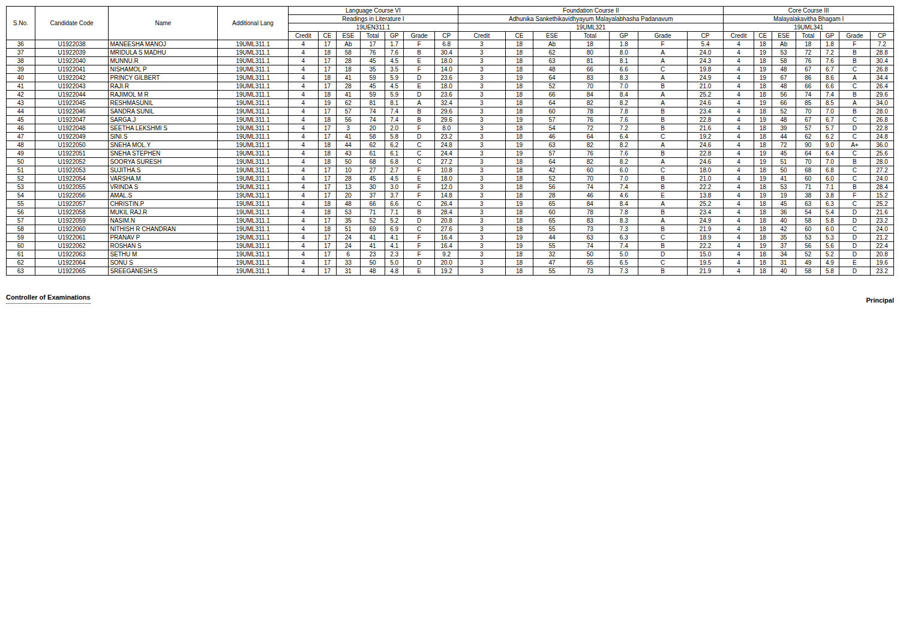| S.No. | Candidate Code | Name | Additional Lang | Language Course VI | Foundation Course II | Core Course III |
| --- | --- | --- | --- | --- | --- | --- |
| Readings in Literature I | Adhunika Sankethikavidhyayum Malayalabhasha Padanavum | Malayalakavitha Bhagam I |
| 19UEN311.1 | 19UML321 | 19UML341 |
| Credit | CE | ESE | Total | GP | Grade | CP | Credit | CE | ESE | Total | GP | Grade | CP | Credit | CE | ESE | Total | GP | Grade | CP |
| 36 | U1922038 | MANEESHA MANOJ | 19UML311.1 | 4 | 17 | Ab | 17 | 1.7 | F | 6.8 | 3 | 18 | Ab | 18 | 1.8 | F | 5.4 | 4 | 18 | Ab | 18 | 1.8 | F | 7.2 |
| 37 | U1922039 | MRIDULA S MADHU | 19UML311.1 | 4 | 18 | 58 | 76 | 7.6 | B | 30.4 | 3 | 18 | 62 | 80 | 8.0 | A | 24.0 | 4 | 19 | 53 | 72 | 7.2 | B | 28.8 |
| 38 | U1922040 | MUNNU.R | 19UML311.1 | 4 | 17 | 28 | 45 | 4.5 | E | 18.0 | 3 | 18 | 63 | 81 | 8.1 | A | 24.3 | 4 | 18 | 58 | 76 | 7.6 | B | 30.4 |
| 39 | U1922041 | NISHAMOL P | 19UML311.1 | 4 | 17 | 18 | 35 | 3.5 | F | 14.0 | 3 | 18 | 48 | 66 | 6.6 | C | 19.8 | 4 | 19 | 48 | 67 | 6.7 | C | 26.8 |
| 40 | U1922042 | PRINCY GILBERT | 19UML311.1 | 4 | 18 | 41 | 59 | 5.9 | D | 23.6 | 3 | 19 | 64 | 83 | 8.3 | A | 24.9 | 4 | 19 | 67 | 86 | 8.6 | A | 34.4 |
| 41 | U1922043 | RAJI.R | 19UML311.1 | 4 | 17 | 28 | 45 | 4.5 | E | 18.0 | 3 | 18 | 52 | 70 | 7.0 | B | 21.0 | 4 | 18 | 48 | 66 | 6.6 | C | 26.4 |
| 42 | U1922044 | RAJIMOL M R | 19UML311.1 | 4 | 18 | 41 | 59 | 5.9 | D | 23.6 | 3 | 18 | 66 | 84 | 8.4 | A | 25.2 | 4 | 18 | 56 | 74 | 7.4 | B | 29.6 |
| 43 | U1922045 | RESHMASUNIL | 19UML311.1 | 4 | 19 | 62 | 81 | 8.1 | A | 32.4 | 3 | 18 | 64 | 82 | 8.2 | A | 24.6 | 4 | 19 | 66 | 85 | 8.5 | A | 34.0 |
| 44 | U1922046 | SANDRA SUNIL | 19UML311.1 | 4 | 17 | 57 | 74 | 7.4 | B | 29.6 | 3 | 18 | 60 | 78 | 7.8 | B | 23.4 | 4 | 18 | 52 | 70 | 7.0 | B | 28.0 |
| 45 | U1922047 | SARGA.J | 19UML311.1 | 4 | 18 | 56 | 74 | 7.4 | B | 29.6 | 3 | 19 | 57 | 76 | 7.6 | B | 22.8 | 4 | 19 | 48 | 67 | 6.7 | C | 26.8 |
| 46 | U1922048 | SEETHA LEKSHMI S | 19UML311.1 | 4 | 17 | 3 | 20 | 2.0 | F | 8.0 | 3 | 18 | 54 | 72 | 7.2 | B | 21.6 | 4 | 18 | 39 | 57 | 5.7 | D | 22.8 |
| 47 | U1922049 | SINI.S | 19UML311.1 | 4 | 17 | 41 | 58 | 5.8 | D | 23.2 | 3 | 18 | 46 | 64 | 6.4 | C | 19.2 | 4 | 18 | 44 | 62 | 6.2 | C | 24.8 |
| 48 | U1922050 | SNEHA MOL.Y | 19UML311.1 | 4 | 18 | 44 | 62 | 6.2 | C | 24.8 | 3 | 19 | 63 | 82 | 8.2 | A | 24.6 | 4 | 18 | 72 | 90 | 9.0 | A+ | 36.0 |
| 49 | U1922051 | SNEHA STEPHEN | 19UML311.1 | 4 | 18 | 43 | 61 | 6.1 | C | 24.4 | 3 | 19 | 57 | 76 | 7.6 | B | 22.8 | 4 | 19 | 45 | 64 | 6.4 | C | 25.6 |
| 50 | U1922052 | SOORYA SURESH | 19UML311.1 | 4 | 18 | 50 | 68 | 6.8 | C | 27.2 | 3 | 18 | 64 | 82 | 8.2 | A | 24.6 | 4 | 19 | 51 | 70 | 7.0 | B | 28.0 |
| 51 | U1922053 | SUJITHA.S | 19UML311.1 | 4 | 17 | 10 | 27 | 2.7 | F | 10.8 | 3 | 18 | 42 | 60 | 6.0 | C | 18.0 | 4 | 18 | 50 | 68 | 6.8 | C | 27.2 |
| 52 | U1922054 | VARSHA.M | 19UML311.1 | 4 | 17 | 28 | 45 | 4.5 | E | 18.0 | 3 | 18 | 52 | 70 | 7.0 | B | 21.0 | 4 | 19 | 41 | 60 | 6.0 | C | 24.0 |
| 53 | U1922055 | VRINDA S | 19UML311.1 | 4 | 17 | 13 | 30 | 3.0 | F | 12.0 | 3 | 18 | 56 | 74 | 7.4 | B | 22.2 | 4 | 18 | 53 | 71 | 7.1 | B | 28.4 |
| 54 | U1922056 | AMAL.S | 19UML311.1 | 4 | 17 | 20 | 37 | 3.7 | F | 14.8 | 3 | 18 | 28 | 46 | 4.6 | E | 13.8 | 4 | 19 | 19 | 38 | 3.8 | F | 15.2 |
| 55 | U1922057 | CHRISTIN.P | 19UML311.1 | 4 | 18 | 48 | 66 | 6.6 | C | 26.4 | 3 | 19 | 65 | 84 | 8.4 | A | 25.2 | 4 | 18 | 45 | 63 | 6.3 | C | 25.2 |
| 56 | U1922058 | MUKIL RAJ.R | 19UML311.1 | 4 | 18 | 53 | 71 | 7.1 | B | 28.4 | 3 | 18 | 60 | 78 | 7.8 | B | 23.4 | 4 | 18 | 36 | 54 | 5.4 | D | 21.6 |
| 57 | U1922059 | NASIM.N | 19UML311.1 | 4 | 17 | 35 | 52 | 5.2 | D | 20.8 | 3 | 18 | 65 | 83 | 8.3 | A | 24.9 | 4 | 18 | 40 | 58 | 5.8 | D | 23.2 |
| 58 | U1922060 | NITHISH R CHANDRAN | 19UML311.1 | 4 | 18 | 51 | 69 | 6.9 | C | 27.6 | 3 | 18 | 55 | 73 | 7.3 | B | 21.9 | 4 | 18 | 42 | 60 | 6.0 | C | 24.0 |
| 59 | U1922061 | PRANAV P | 19UML311.1 | 4 | 17 | 24 | 41 | 4.1 | F | 16.4 | 3 | 19 | 44 | 63 | 6.3 | C | 18.9 | 4 | 18 | 35 | 53 | 5.3 | D | 21.2 |
| 60 | U1922062 | ROSHAN S | 19UML311.1 | 4 | 17 | 24 | 41 | 4.1 | F | 16.4 | 3 | 19 | 55 | 74 | 7.4 | B | 22.2 | 4 | 19 | 37 | 56 | 5.6 | D | 22.4 |
| 61 | U1922063 | SETHU M | 19UML311.1 | 4 | 17 | 6 | 23 | 2.3 | F | 9.2 | 3 | 18 | 32 | 50 | 5.0 | D | 15.0 | 4 | 18 | 34 | 52 | 5.2 | D | 20.8 |
| 62 | U1922064 | SONU S | 19UML311.1 | 4 | 17 | 33 | 50 | 5.0 | D | 20.0 | 3 | 18 | 47 | 65 | 6.5 | C | 19.5 | 4 | 18 | 31 | 49 | 4.9 | E | 19.6 |
| 63 | U1922065 | SREEGANESH.S | 19UML311.1 | 4 | 17 | 31 | 48 | 4.8 | E | 19.2 | 3 | 18 | 55 | 73 | 7.3 | B | 21.9 | 4 | 18 | 40 | 58 | 5.8 | D | 23.2 |
Controller of Examinations
Principal